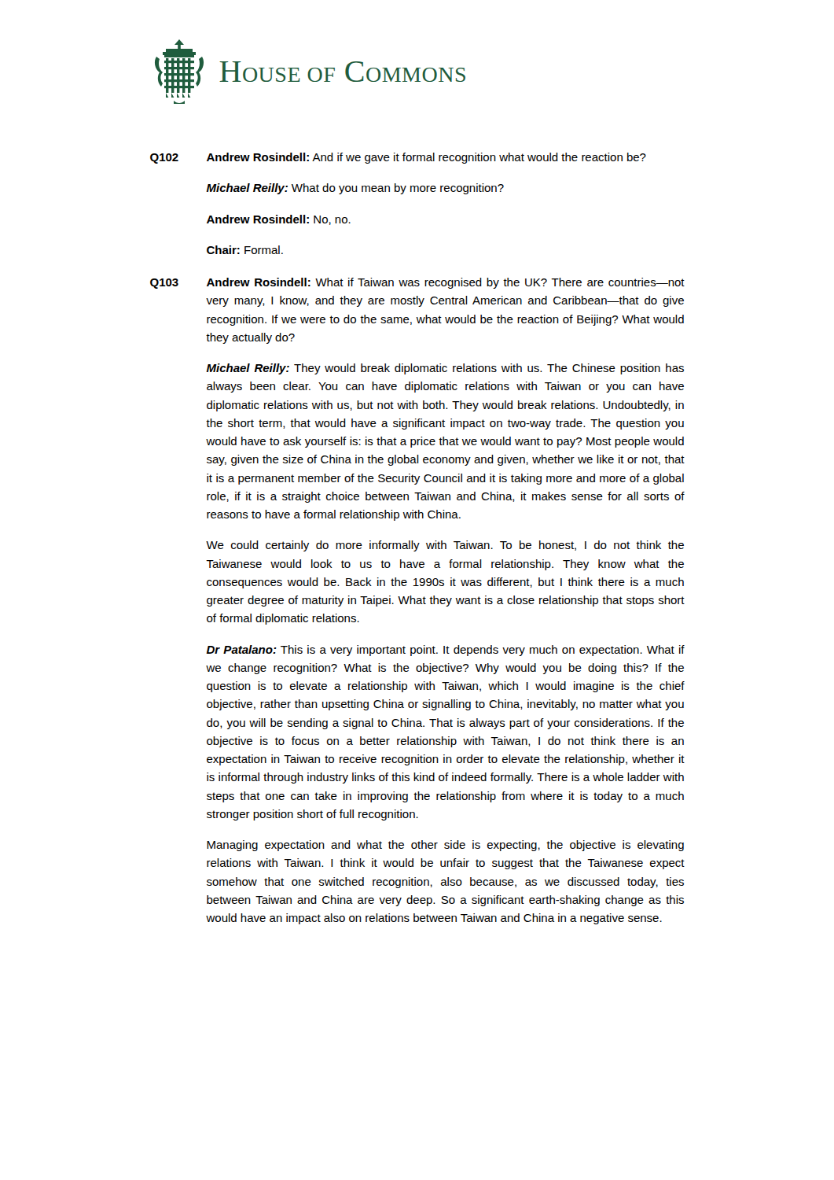HOUSE OF COMMONS
Q102
Andrew Rosindell: And if we gave it formal recognition what would the reaction be?
Michael Reilly: What do you mean by more recognition?
Andrew Rosindell: No, no.
Chair: Formal.
Q103
Andrew Rosindell: What if Taiwan was recognised by the UK? There are countries—not very many, I know, and they are mostly Central American and Caribbean—that do give recognition. If we were to do the same, what would be the reaction of Beijing? What would they actually do?
Michael Reilly: They would break diplomatic relations with us. The Chinese position has always been clear. You can have diplomatic relations with Taiwan or you can have diplomatic relations with us, but not with both. They would break relations. Undoubtedly, in the short term, that would have a significant impact on two-way trade. The question you would have to ask yourself is: is that a price that we would want to pay? Most people would say, given the size of China in the global economy and given, whether we like it or not, that it is a permanent member of the Security Council and it is taking more and more of a global role, if it is a straight choice between Taiwan and China, it makes sense for all sorts of reasons to have a formal relationship with China.
We could certainly do more informally with Taiwan. To be honest, I do not think the Taiwanese would look to us to have a formal relationship. They know what the consequences would be. Back in the 1990s it was different, but I think there is a much greater degree of maturity in Taipei. What they want is a close relationship that stops short of formal diplomatic relations.
Dr Patalano: This is a very important point. It depends very much on expectation. What if we change recognition? What is the objective? Why would you be doing this? If the question is to elevate a relationship with Taiwan, which I would imagine is the chief objective, rather than upsetting China or signalling to China, inevitably, no matter what you do, you will be sending a signal to China. That is always part of your considerations. If the objective is to focus on a better relationship with Taiwan, I do not think there is an expectation in Taiwan to receive recognition in order to elevate the relationship, whether it is informal through industry links of this kind of indeed formally. There is a whole ladder with steps that one can take in improving the relationship from where it is today to a much stronger position short of full recognition.
Managing expectation and what the other side is expecting, the objective is elevating relations with Taiwan. I think it would be unfair to suggest that the Taiwanese expect somehow that one switched recognition, also because, as we discussed today, ties between Taiwan and China are very deep. So a significant earth-shaking change as this would have an impact also on relations between Taiwan and China in a negative sense.